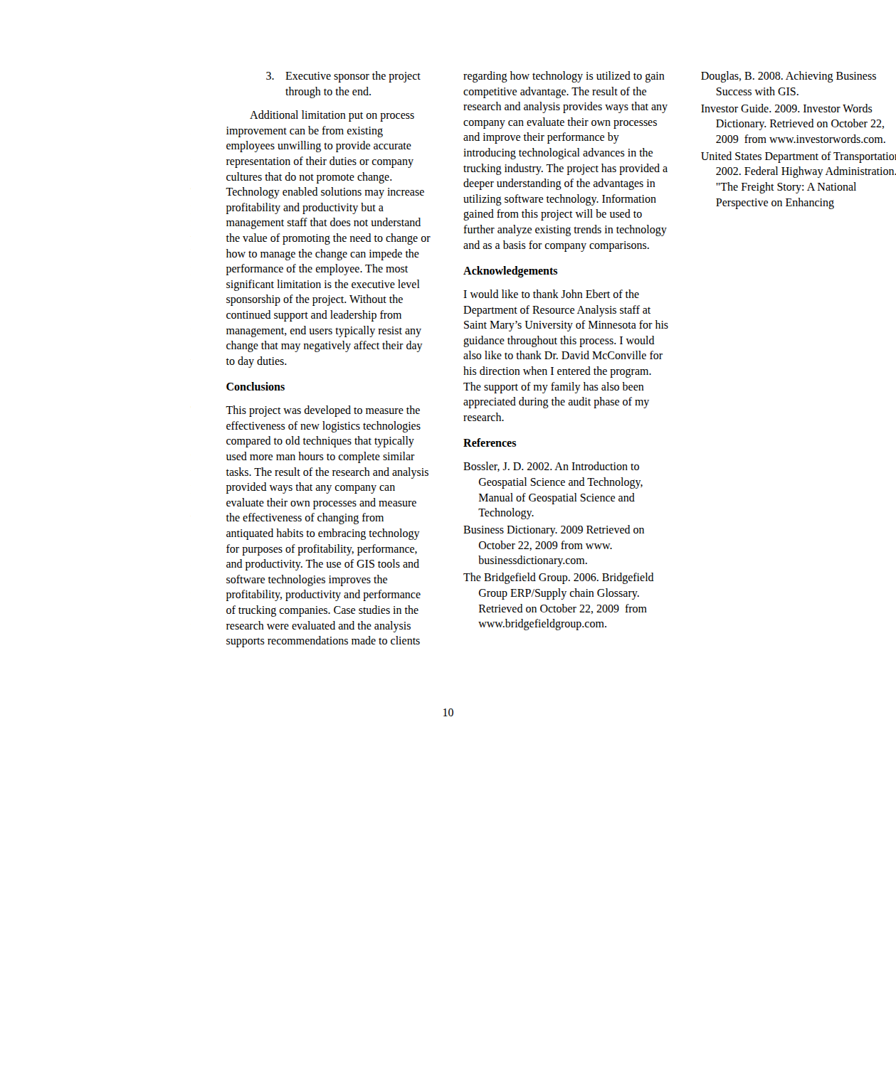Executive sponsor the project through to the end.
Additional limitation put on process improvement can be from existing employees unwilling to provide accurate representation of their duties or company cultures that do not promote change. Technology enabled solutions may increase profitability and productivity but a management staff that does not understand the value of promoting the need to change or how to manage the change can impede the performance of the employee. The most significant limitation is the executive level sponsorship of the project. Without the continued support and leadership from management, end users typically resist any change that may negatively affect their day to day duties.
Conclusions
This project was developed to measure the effectiveness of new logistics technologies compared to old techniques that typically used more man hours to complete similar tasks. The result of the research and analysis provided ways that any company can evaluate their own processes and measure the effectiveness of changing from antiquated habits to embracing technology for purposes of profitability, performance, and productivity. The use of GIS tools and software technologies improves the profitability, productivity and performance of trucking companies. Case studies in the research were evaluated and the analysis supports recommendations made to clients regarding how technology is utilized to gain competitive advantage. The result of the research and analysis provides ways that any company can evaluate their own processes and improve their performance by introducing technological advances in the trucking industry. The project has provided a deeper understanding of the advantages in utilizing software technology. Information gained from this project will be used to further analyze existing trends in technology and as a basis for company comparisons.
Acknowledgements
I would like to thank John Ebert of the Department of Resource Analysis staff at Saint Mary’s University of Minnesota for his guidance throughout this process. I would also like to thank Dr. David McConville for his direction when I entered the program. The support of my family has also been appreciated during the audit phase of my research.
References
Bossler, J. D. 2002. An Introduction to Geospatial Science and Technology, Manual of Geospatial Science and Technology.
Business Dictionary. 2009 Retrieved on October 22, 2009 from www. businessdictionary.com.
The Bridgefield Group. 2006. Bridgefield Group ERP/Supply chain Glossary. Retrieved on October 22, 2009 from www.bridgefieldgroup.com.
Douglas, B. 2008. Achieving Business Success with GIS.
Investor Guide. 2009. Investor Words Dictionary. Retrieved on October 22, 2009 from www.investorwords.com.
United States Department of Transportation. 2002. Federal Highway Administration. "The Freight Story: A National Perspective on Enhancing
10